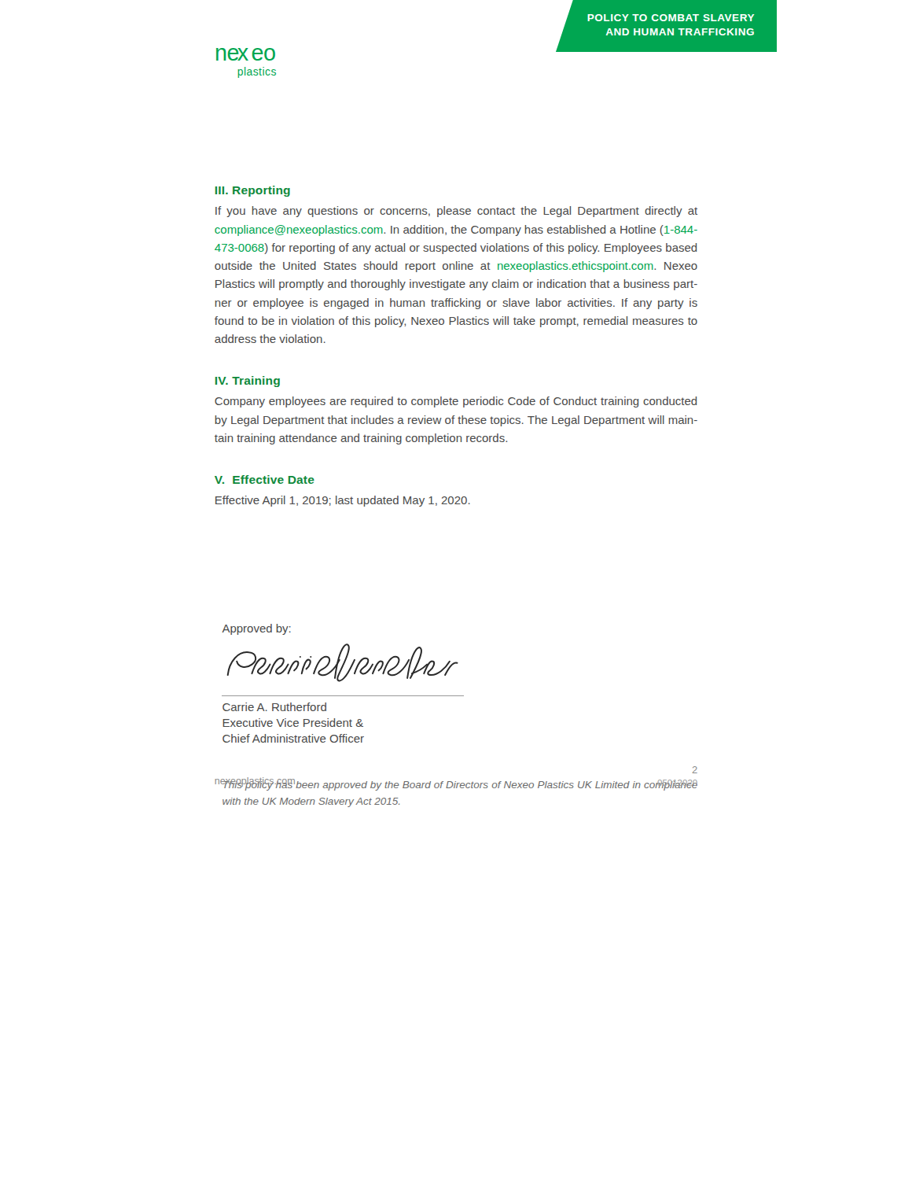POLICY TO COMBAT SLAVERY AND HUMAN TRAFFICKING
ne x eo plastics
III. Reporting
If you have any questions or concerns, please contact the Legal Department directly at compliance@nexeoplastics.com. In addition, the Company has established a Hotline (1-844-473-0068) for reporting of any actual or suspected violations of this policy. Employees based outside the United States should report online at nexeoplastics.ethicspoint.com. Nexeo Plastics will promptly and thoroughly investigate any claim or indication that a business partner or employee is engaged in human trafficking or slave labor activities. If any party is found to be in violation of this policy, Nexeo Plastics will take prompt, remedial measures to address the violation.
IV. Training
Company employees are required to complete periodic Code of Conduct training conducted by Legal Department that includes a review of these topics. The Legal Department will maintain training attendance and training completion records.
V. Effective Date
Effective April 1, 2019; last updated May 1, 2020.
Approved by:
Carrie A. Rutherford
Executive Vice President &
Chief Administrative Officer
This policy has been approved by the Board of Directors of Nexeo Plastics UK Limited in compliance with the UK Modern Slavery Act 2015.
nexeoplastics.com
2
05012020